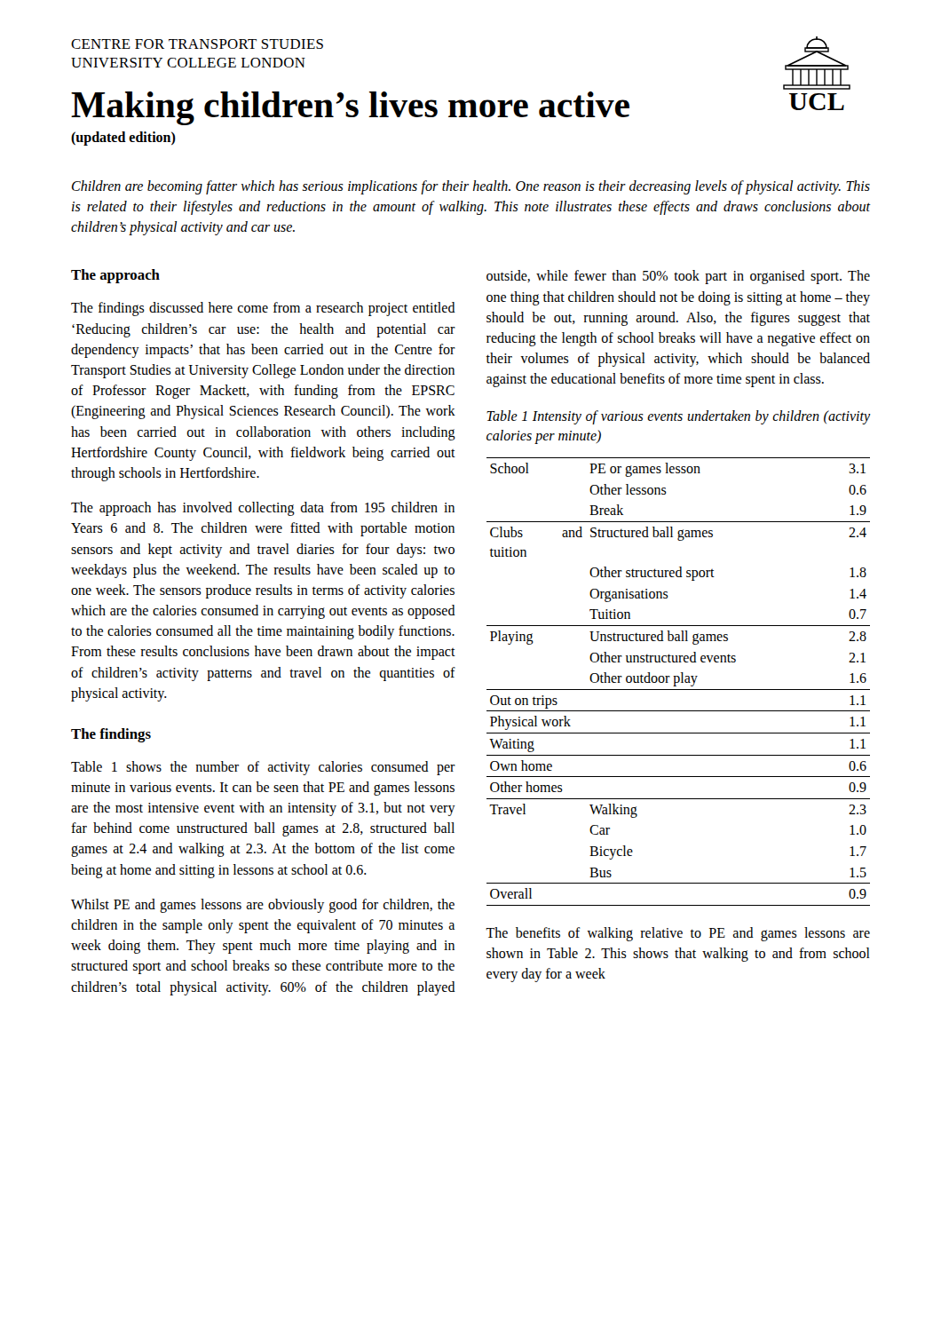CENTRE FOR TRANSPORT STUDIES
UNIVERSITY COLLEGE LONDON
Making children’s lives more active
(updated edition)
UCL
Children are becoming fatter which has serious implications for their health. One reason is their decreasing levels of physical activity. This is related to their lifestyles and reductions in the amount of walking. This note illustrates these effects and draws conclusions about children’s physical activity and car use.
The approach
The findings discussed here come from a research project entitled ‘Reducing children’s car use: the health and potential car dependency impacts’ that has been carried out in the Centre for Transport Studies at University College London under the direction of Professor Roger Mackett, with funding from the EPSRC (Engineering and Physical Sciences Research Council). The work has been carried out in collaboration with others including Hertfordshire County Council, with fieldwork being carried out through schools in Hertfordshire.
The approach has involved collecting data from 195 children in Years 6 and 8. The children were fitted with portable motion sensors and kept activity and travel diaries for four days: two weekdays plus the weekend. The results have been scaled up to one week. The sensors produce results in terms of activity calories which are the calories consumed in carrying out events as opposed to the calories consumed all the time maintaining bodily functions. From these results conclusions have been drawn about the impact of children’s activity patterns and travel on the quantities of physical activity.
The findings
Table 1 shows the number of activity calories consumed per minute in various events. It can be seen that PE and games lessons are the most intensive event with an intensity of 3.1, but not very far behind come unstructured ball games at 2.8, structured ball games at 2.4 and walking at 2.3. At the bottom of the list come being at home and sitting in lessons at school at 0.6.
Whilst PE and games lessons are obviously good for children, the children in the sample only spent the equivalent of 70 minutes a week doing them. They spent much more time playing and in structured sport and school breaks so these contribute more to the children’s total physical activity. 60% of the children played outside, while fewer than 50% took part in organised sport. The one thing that children should not be doing is sitting at home – they should be out, running around. Also, the figures suggest that reducing the length of school breaks will have a negative effect on their volumes of physical activity, which should be balanced against the educational benefits of more time spent in class.
Table 1 Intensity of various events undertaken by children (activity calories per minute)
| School | PE or games lesson | 3.1 |
| | Other lessons | 0.6 |
| | Break | 1.9 |
| Clubs and tuition | Structured ball games | 2.4 |
| | Other structured sport | 1.8 |
| | Organisations | 1.4 |
| | Tuition | 0.7 |
| Playing | Unstructured ball games | 2.8 |
| | Other unstructured events | 2.1 |
| | Other outdoor play | 1.6 |
| Out on trips | 1.1 |
| Physical work | 1.1 |
| Waiting | 1.1 |
| Own home | 0.6 |
| Other homes | 0.9 |
| Travel | Walking | 2.3 |
| | Car | 1.0 |
| | Bicycle | 1.7 |
| | Bus | 1.5 |
| Overall | 0.9 |
The benefits of walking relative to PE and games lessons are shown in Table 2. This shows that walking to and from school every day for a week